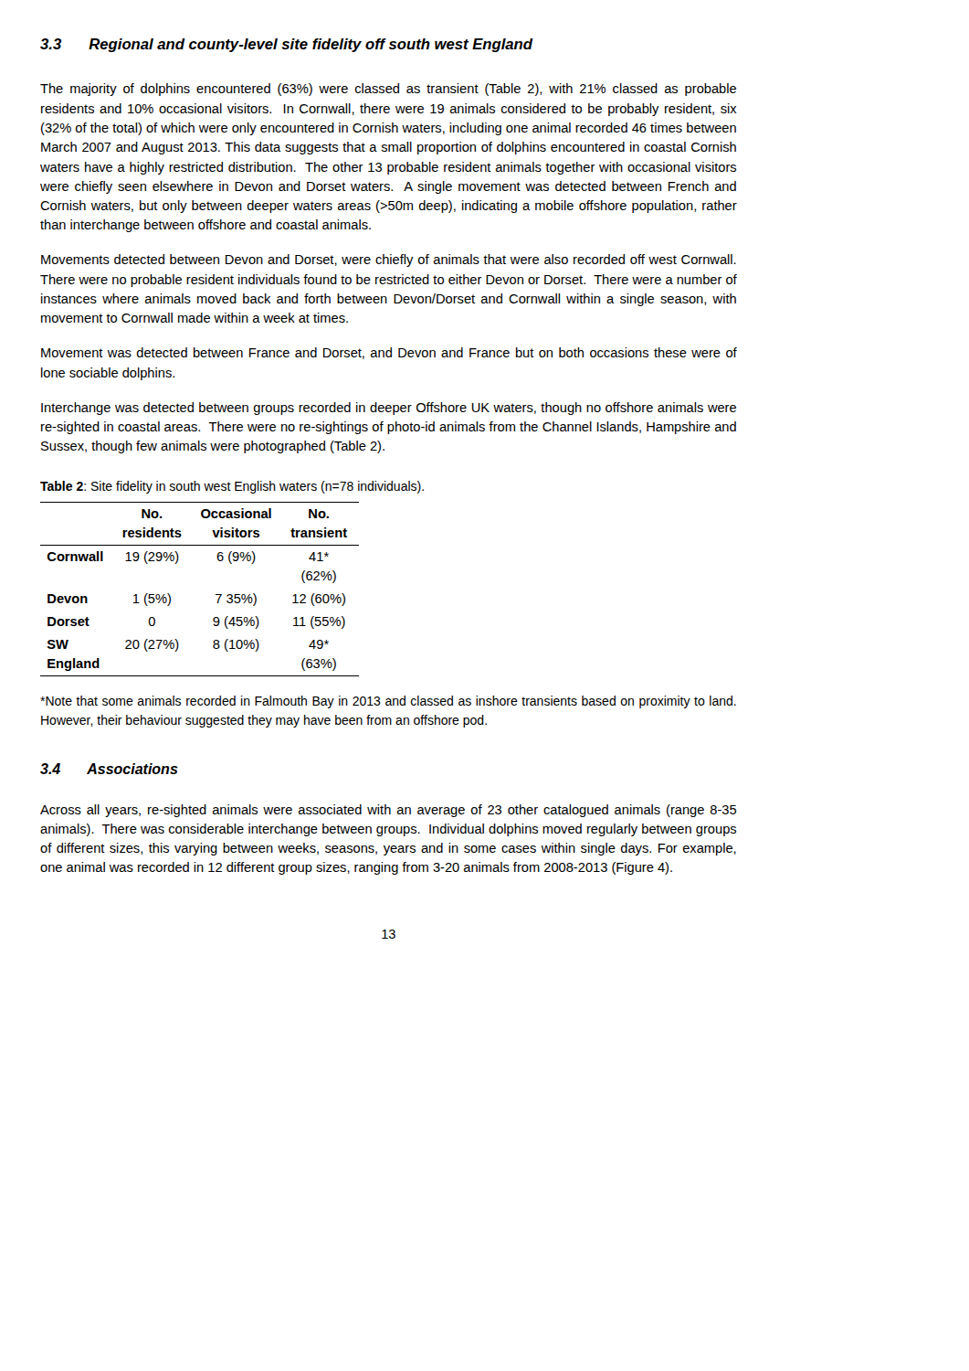3.3 Regional and county-level site fidelity off south west England
The majority of dolphins encountered (63%) were classed as transient (Table 2), with 21% classed as probable residents and 10% occasional visitors. In Cornwall, there were 19 animals considered to be probably resident, six (32% of the total) of which were only encountered in Cornish waters, including one animal recorded 46 times between March 2007 and August 2013. This data suggests that a small proportion of dolphins encountered in coastal Cornish waters have a highly restricted distribution. The other 13 probable resident animals together with occasional visitors were chiefly seen elsewhere in Devon and Dorset waters. A single movement was detected between French and Cornish waters, but only between deeper waters areas (>50m deep), indicating a mobile offshore population, rather than interchange between offshore and coastal animals.
Movements detected between Devon and Dorset, were chiefly of animals that were also recorded off west Cornwall. There were no probable resident individuals found to be restricted to either Devon or Dorset. There were a number of instances where animals moved back and forth between Devon/Dorset and Cornwall within a single season, with movement to Cornwall made within a week at times.
Movement was detected between France and Dorset, and Devon and France but on both occasions these were of lone sociable dolphins.
Interchange was detected between groups recorded in deeper Offshore UK waters, though no offshore animals were re-sighted in coastal areas. There were no re-sightings of photo-id animals from the Channel Islands, Hampshire and Sussex, though few animals were photographed (Table 2).
Table 2: Site fidelity in south west English waters (n=78 individuals).
| | No. residents | Occasional visitors | No. transient |
| --- | --- | --- | --- |
| Cornwall | 19 (29%) | 6 (9%) | 41* (62%) |
| Devon | 1 (5%) | 7 35%) | 12 (60%) |
| Dorset | 0 | 9 (45%) | 11 (55%) |
| SW England | 20 (27%) | 8 (10%) | 49* (63%) |
*Note that some animals recorded in Falmouth Bay in 2013 and classed as inshore transients based on proximity to land. However, their behaviour suggested they may have been from an offshore pod.
3.4 Associations
Across all years, re-sighted animals were associated with an average of 23 other catalogued animals (range 8-35 animals). There was considerable interchange between groups. Individual dolphins moved regularly between groups of different sizes, this varying between weeks, seasons, years and in some cases within single days. For example, one animal was recorded in 12 different group sizes, ranging from 3-20 animals from 2008-2013 (Figure 4).
13